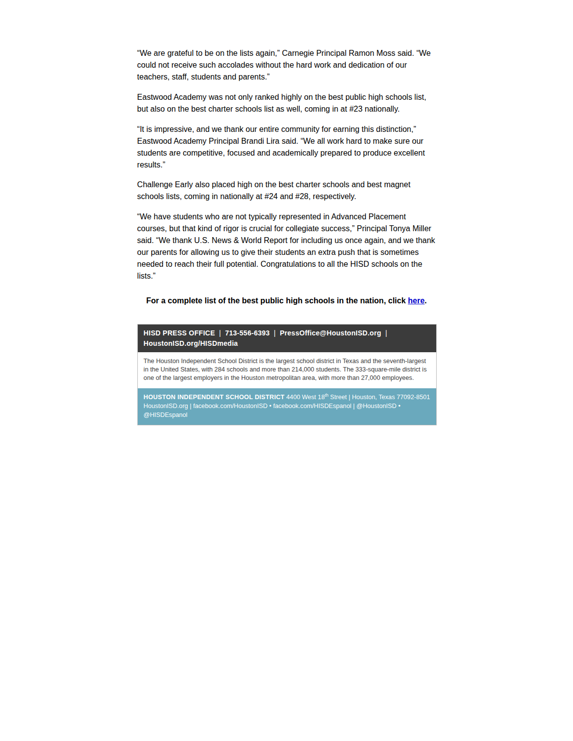“We are grateful to be on the lists again,” Carnegie Principal Ramon Moss said. “We could not receive such accolades without the hard work and dedication of our teachers, staff, students and parents.”
Eastwood Academy was not only ranked highly on the best public high schools list, but also on the best charter schools list as well, coming in at #23 nationally.
“It is impressive, and we thank our entire community for earning this distinction,” Eastwood Academy Principal Brandi Lira said. “We all work hard to make sure our students are competitive, focused and academically prepared to produce excellent results.”
Challenge Early also placed high on the best charter schools and best magnet schools lists, coming in nationally at #24 and #28, respectively.
“We have students who are not typically represented in Advanced Placement courses, but that kind of rigor is crucial for collegiate success,” Principal Tonya Miller said. “We thank U.S. News & World Report for including us once again, and we thank our parents for allowing us to give their students an extra push that is sometimes needed to reach their full potential. Congratulations to all the HISD schools on the lists.”
For a complete list of the best public high schools in the nation, click here.
HISD PRESS OFFICE | 713-556-6393 | PressOffice@HoustonISD.org | HoustonISD.org/HISDmedia
The Houston Independent School District is the largest school district in Texas and the seventh-largest in the United States, with 284 schools and more than 214,000 students. The 333-square-mile district is one of the largest employers in the Houston metropolitan area, with more than 27,000 employees.
HOUSTON INDEPENDENT SCHOOL DISTRICT 4400 West 18th Street | Houston, Texas 77092-8501
HoustonISD.org | facebook.com/HoustonISD • facebook.com/HISDEspanol | @HoustonISD • @HISDEspanol